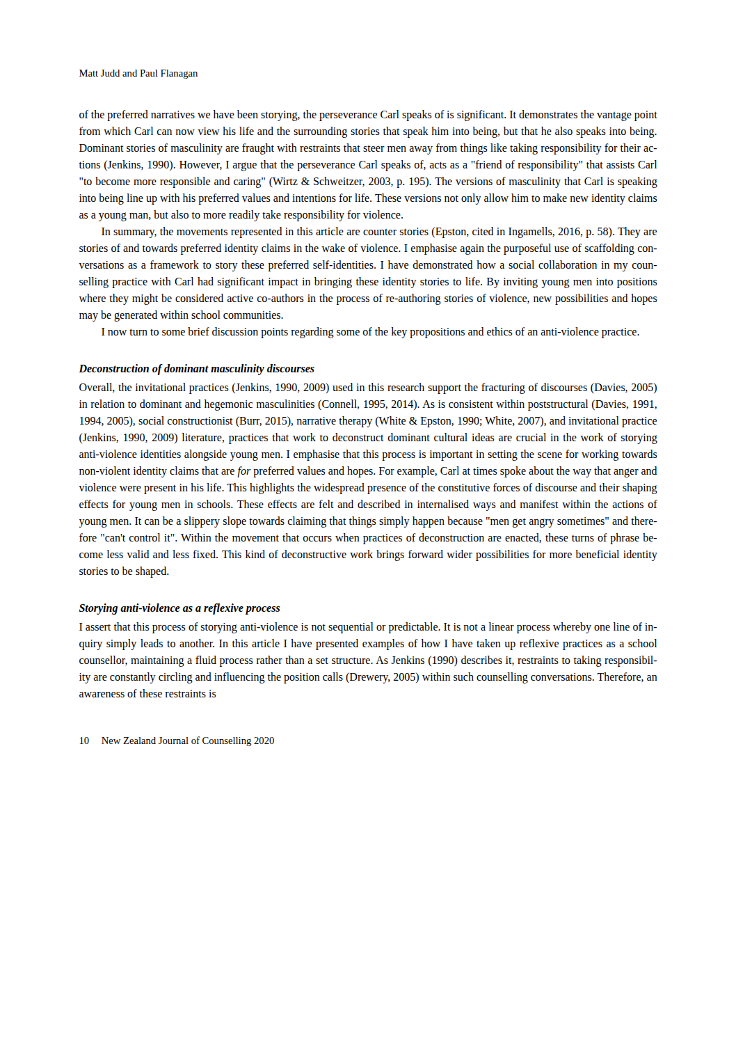Matt Judd and Paul Flanagan
of the preferred narratives we have been storying, the perseverance Carl speaks of is significant. It demonstrates the vantage point from which Carl can now view his life and the surrounding stories that speak him into being, but that he also speaks into being. Dominant stories of masculinity are fraught with restraints that steer men away from things like taking responsibility for their actions (Jenkins, 1990). However, I argue that the perseverance Carl speaks of, acts as a "friend of responsibility" that assists Carl "to become more responsible and caring" (Wirtz & Schweitzer, 2003, p. 195). The versions of masculinity that Carl is speaking into being line up with his preferred values and intentions for life. These versions not only allow him to make new identity claims as a young man, but also to more readily take responsibility for violence.
In summary, the movements represented in this article are counter stories (Epston, cited in Ingamells, 2016, p. 58). They are stories of and towards preferred identity claims in the wake of violence. I emphasise again the purposeful use of scaffolding conversations as a framework to story these preferred self-identities. I have demonstrated how a social collaboration in my counselling practice with Carl had significant impact in bringing these identity stories to life. By inviting young men into positions where they might be considered active co-authors in the process of re-authoring stories of violence, new possibilities and hopes may be generated within school communities.
I now turn to some brief discussion points regarding some of the key propositions and ethics of an anti-violence practice.
Deconstruction of dominant masculinity discourses
Overall, the invitational practices (Jenkins, 1990, 2009) used in this research support the fracturing of discourses (Davies, 2005) in relation to dominant and hegemonic masculinities (Connell, 1995, 2014). As is consistent within poststructural (Davies, 1991, 1994, 2005), social constructionist (Burr, 2015), narrative therapy (White & Epston, 1990; White, 2007), and invitational practice (Jenkins, 1990, 2009) literature, practices that work to deconstruct dominant cultural ideas are crucial in the work of storying anti-violence identities alongside young men. I emphasise that this process is important in setting the scene for working towards non-violent identity claims that are for preferred values and hopes. For example, Carl at times spoke about the way that anger and violence were present in his life. This highlights the widespread presence of the constitutive forces of discourse and their shaping effects for young men in schools. These effects are felt and described in internalised ways and manifest within the actions of young men. It can be a slippery slope towards claiming that things simply happen because "men get angry sometimes" and therefore "can't control it". Within the movement that occurs when practices of deconstruction are enacted, these turns of phrase become less valid and less fixed. This kind of deconstructive work brings forward wider possibilities for more beneficial identity stories to be shaped.
Storying anti-violence as a reflexive process
I assert that this process of storying anti-violence is not sequential or predictable. It is not a linear process whereby one line of inquiry simply leads to another. In this article I have presented examples of how I have taken up reflexive practices as a school counsellor, maintaining a fluid process rather than a set structure. As Jenkins (1990) describes it, restraints to taking responsibility are constantly circling and influencing the position calls (Drewery, 2005) within such counselling conversations. Therefore, an awareness of these restraints is
10 New Zealand Journal of Counselling 2020